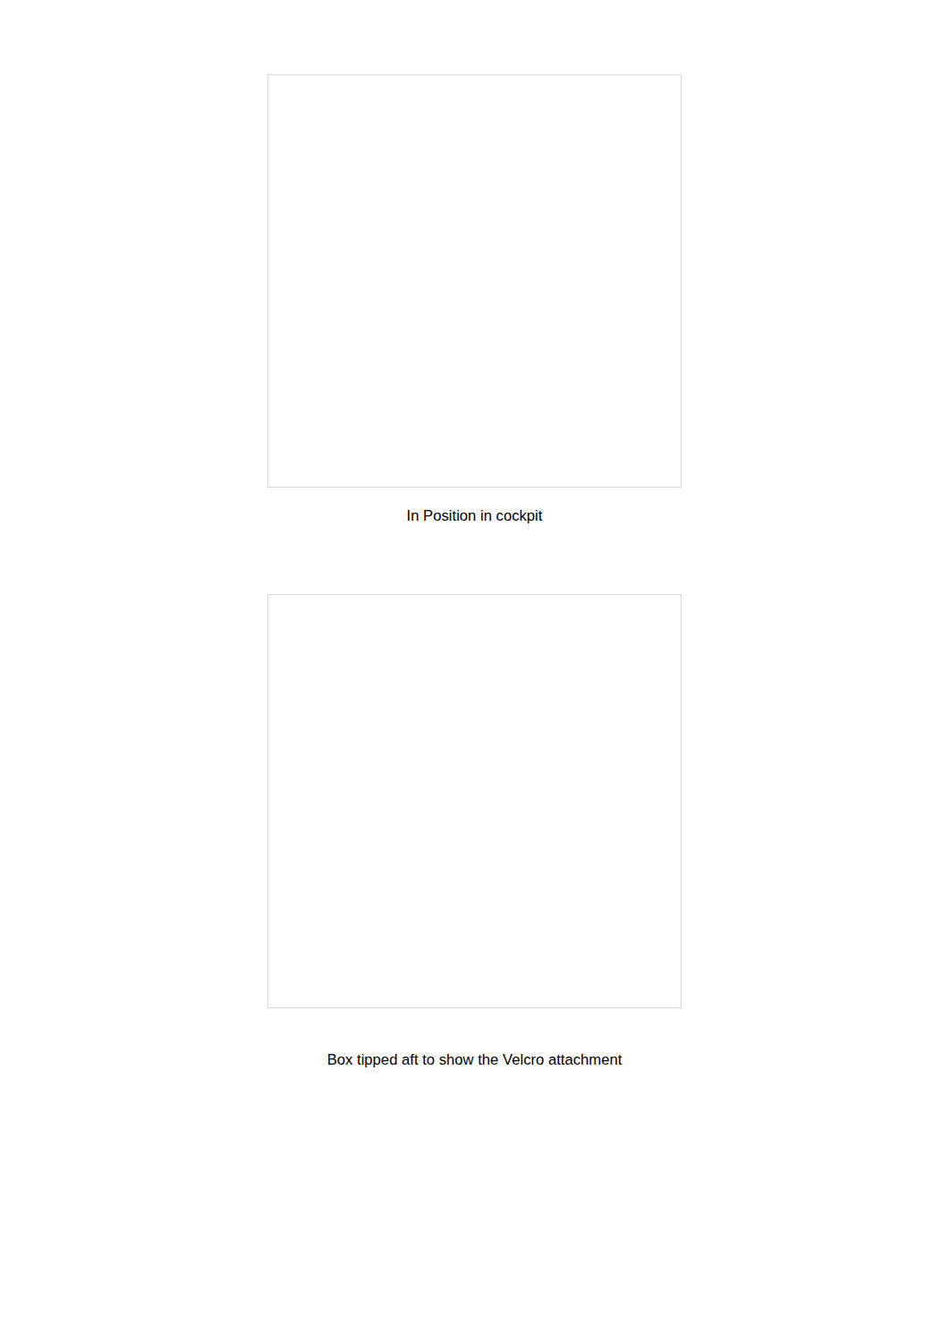In Position in cockpit
Box tipped aft to show the Velcro attachment